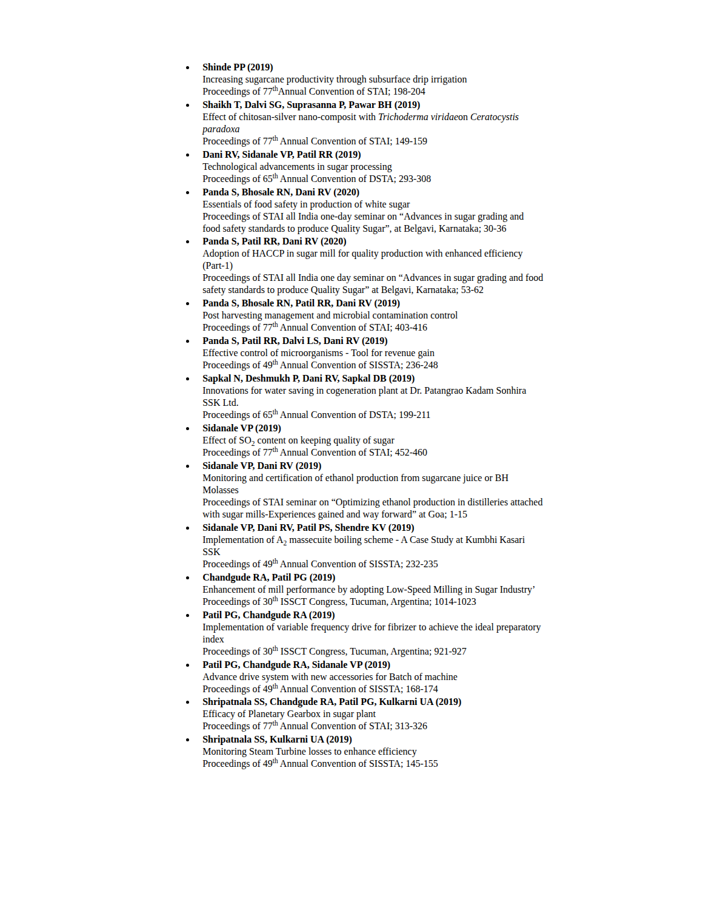Shinde PP (2019) Increasing sugarcane productivity through subsurface drip irrigation Proceedings of 77thAnnual Convention of STAI; 198-204
Shaikh T, Dalvi SG, Suprasanna P, Pawar BH (2019) Effect of chitosan-silver nano-composit with Trichoderma viridaeon Ceratocystis paradoxa Proceedings of 77th Annual Convention of STAI; 149-159
Dani RV, Sidanale VP, Patil RR (2019) Technological advancements in sugar processing Proceedings of 65th Annual Convention of DSTA; 293-308
Panda S, Bhosale RN, Dani RV (2020) Essentials of food safety in production of white sugar Proceedings of STAI all India one-day seminar on “Advances in sugar grading and food safety standards to produce Quality Sugar”, at Belgavi, Karnataka; 30-36
Panda S, Patil RR, Dani RV (2020) Adoption of HACCP in sugar mill for quality production with enhanced efficiency (Part-1) Proceedings of STAI all India one day seminar on “Advances in sugar grading and food safety standards to produce Quality Sugar” at Belgavi, Karnataka; 53-62
Panda S, Bhosale RN, Patil RR, Dani RV (2019) Post harvesting management and microbial contamination control Proceedings of 77th Annual Convention of STAI; 403-416
Panda S, Patil RR, Dalvi LS, Dani RV (2019) Effective control of microorganisms - Tool for revenue gain Proceedings of 49th Annual Convention of SISSTA; 236-248
Sapkal N, Deshmukh P, Dani RV, Sapkal DB (2019) Innovations for water saving in cogeneration plant at Dr. Patangrao Kadam Sonhira SSK Ltd. Proceedings of 65th Annual Convention of DSTA; 199-211
Sidanale VP (2019) Effect of SO2 content on keeping quality of sugar Proceedings of 77th Annual Convention of STAI; 452-460
Sidanale VP, Dani RV (2019) Monitoring and certification of ethanol production from sugarcane juice or BH Molasses Proceedings of STAI seminar on “Optimizing ethanol production in distilleries attached with sugar mills-Experiences gained and way forward” at Goa; 1-15
Sidanale VP, Dani RV, Patil PS, Shendre KV (2019) Implementation of A2 massecuite boiling scheme - A Case Study at Kumbhi Kasari SSK Proceedings of 49th Annual Convention of SISSTA; 232-235
Chandgude RA, Patil PG (2019) Enhancement of mill performance by adopting Low-Speed Milling in Sugar Industry’ Proceedings of 30th ISSCT Congress, Tucuman, Argentina; 1014-1023
Patil PG, Chandgude RA (2019) Implementation of variable frequency drive for fibrizer to achieve the ideal preparatory index Proceedings of 30th ISSCT Congress, Tucuman, Argentina; 921-927
Patil PG, Chandgude RA, Sidanale VP (2019) Advance drive system with new accessories for Batch of machine Proceedings of 49th Annual Convention of SISSTA; 168-174
Shripatnala SS, Chandgude RA, Patil PG, Kulkarni UA (2019) Efficacy of Planetary Gearbox in sugar plant Proceedings of 77th Annual Convention of STAI; 313-326
Shripatnala SS, Kulkarni UA (2019) Monitoring Steam Turbine losses to enhance efficiency Proceedings of 49th Annual Convention of SISSTA; 145-155